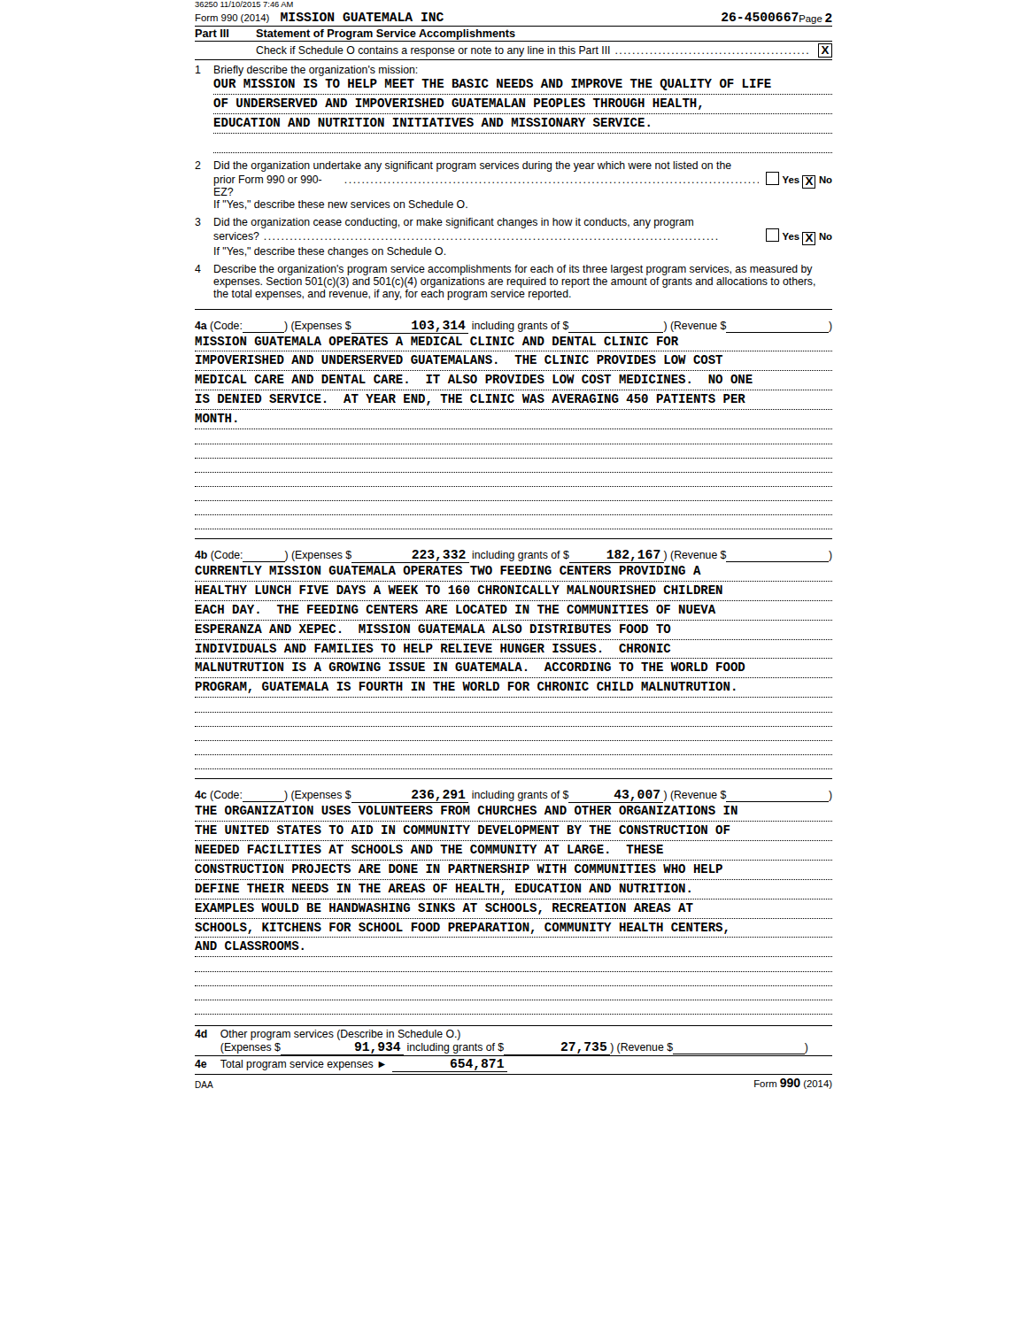36250 11/10/2015 7:46 AM
Form 990 (2014) MISSION GUATEMALA INC
26-4500667
Page 2
Part III
Statement of Program Service Accomplishments
Check if Schedule O contains a response or note to any line in this Part III ............................................. X
1
Briefly describe the organization's mission:
OUR MISSION IS TO HELP MEET THE BASIC NEEDS AND IMPROVE THE QUALITY OF LIFE
OF UNDERSERVED AND IMPOVERISHED GUATEMALAN PEOPLES THROUGH HEALTH,
EDUCATION AND NUTRITION INITIATIVES AND MISSIONARY SERVICE.
2
Did the organization undertake any significant program services during the year which were not listed on the
prior Form 990 or 990-EZ? ................................................................................................. Yes X No
If "Yes," describe these new services on Schedule O.
3
Did the organization cease conducting, or make significant changes in how it conducts, any program
services? ......................................................................................................... Yes X No
If "Yes," describe these changes on Schedule O.
4
Describe the organization's program service accomplishments for each of its three largest program services, as measured by
expenses. Section 501(c)(3) and 501(c)(4) organizations are required to report the amount of grants and allocations to others,
the total expenses, and revenue, if any, for each program service reported.
4a (Code: ) (Expenses $ 103,314 including grants of $ ) (Revenue $ )
MISSION GUATEMALA OPERATES A MEDICAL CLINIC AND DENTAL CLINIC FOR
IMPOVERISHED AND UNDERSERVED GUATEMALANS. THE CLINIC PROVIDES LOW COST
MEDICAL CARE AND DENTAL CARE. IT ALSO PROVIDES LOW COST MEDICINES. NO ONE
IS DENIED SERVICE. AT YEAR END, THE CLINIC WAS AVERAGING 450 PATIENTS PER
MONTH.
4b (Code: ) (Expenses $ 223,332 including grants of $ 182,167 ) (Revenue $ )
CURRENTLY MISSION GUATEMALA OPERATES TWO FEEDING CENTERS PROVIDING A
HEALTHY LUNCH FIVE DAYS A WEEK TO 160 CHRONICALLY MALNOURISHED CHILDREN
EACH DAY. THE FEEDING CENTERS ARE LOCATED IN THE COMMUNITIES OF NUEVA
ESPERANZA AND XEPEC. MISSION GUATEMALA ALSO DISTRIBUTES FOOD TO
INDIVIDUALS AND FAMILIES TO HELP RELIEVE HUNGER ISSUES. CHRONIC
MALNUTRUTION IS A GROWING ISSUE IN GUATEMALA. ACCORDING TO THE WORLD FOOD
PROGRAM, GUATEMALA IS FOURTH IN THE WORLD FOR CHRONIC CHILD MALNUTRUTION.
4c (Code: ) (Expenses $ 236,291 including grants of $ 43,007 ) (Revenue $ )
THE ORGANIZATION USES VOLUNTEERS FROM CHURCHES AND OTHER ORGANIZATIONS IN
THE UNITED STATES TO AID IN COMMUNITY DEVELOPMENT BY THE CONSTRUCTION OF
NEEDED FACILITIES AT SCHOOLS AND THE COMMUNITY AT LARGE. THESE
CONSTRUCTION PROJECTS ARE DONE IN PARTNERSHIP WITH COMMUNITIES WHO HELP
DEFINE THEIR NEEDS IN THE AREAS OF HEALTH, EDUCATION AND NUTRITION.
EXAMPLES WOULD BE HANDWASHING SINKS AT SCHOOLS, RECREATION AREAS AT
SCHOOLS, KITCHENS FOR SCHOOL FOOD PREPARATION, COMMUNITY HEALTH CENTERS,
AND CLASSROOMS.
4d
Other program services (Describe in Schedule O.)
(Expenses $ 91,934 including grants of $ 27,735 ) (Revenue $ )
4e
Total program service expenses ► 654,871
DAA
Form 990 (2014)